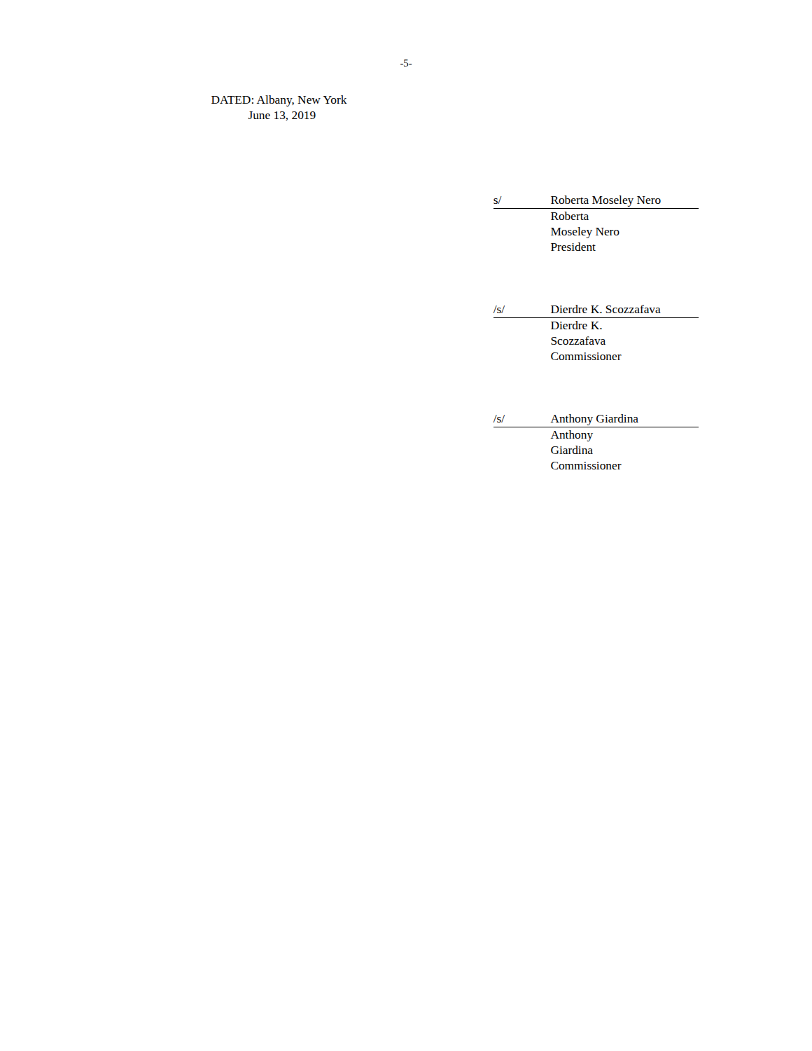-5-
DATED: Albany, New York June 13, 2019
s/ Roberta Moseley Nero
Roberta Moseley Nero
President
/s/ Dierdre K. Scozzafava
Dierdre K. Scozzafava
Commissioner
/s/ Anthony Giardina
Anthony Giardina
Commissioner